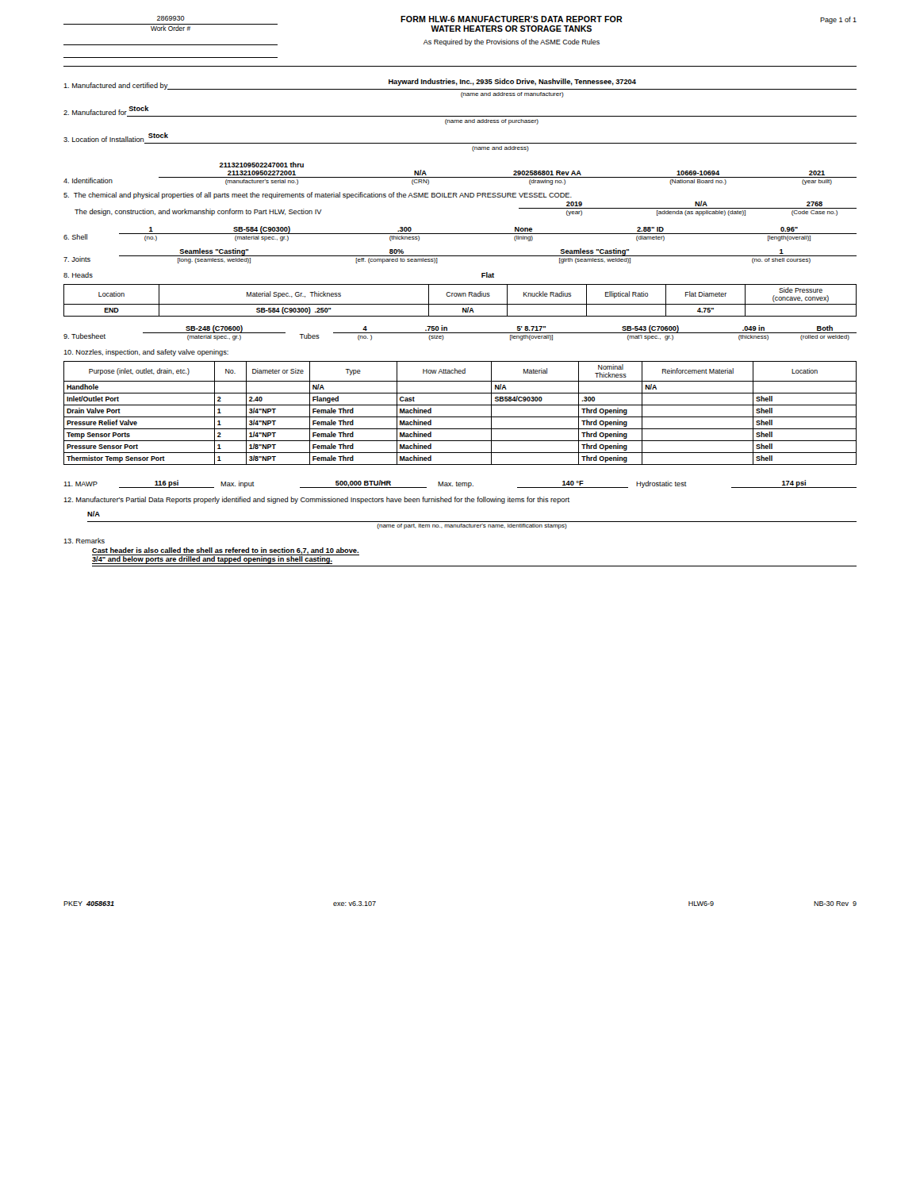2869930
Work Order #
FORM HLW-6 MANUFACTURER'S DATA REPORT FOR
WATER HEATERS OR STORAGE TANKS
As Required by the Provisions of the ASME Code Rules
Page 1 of 1
1. Manufactured and certified by
Hayward Industries, Inc., 2935 Sidco Drive, Nashville, Tennessee, 37204
1. Manufactured and certified by
(name and address of manufacturer)
2. Manufactured for
Stock
2. Manufactured for
(name and address of purchaser)
3. Location of Installation
Stock
3. Location of Installation
(name and address)
4. Identification
21132109502247001 thru
21132109502272001
(manufacturer's serial no.)
N/A
(CRN)
2902586801 Rev AA
(drawing no.)
10669-10694
(National Board no.)
2021
(year built)
5. The chemical and physical properties of all parts meet the requirements of material specifications of the ASME BOILER AND PRESSURE VESSEL CODE.
The design, construction, and workmanship conform to Part HLW, Section IV
2019
(year)
N/A
[addenda (as applicable) (date)]
2768
(Code Case no.)
6. Shell
1
(no.)
SB-584 (C90300)
(material spec., gr.)
.300
(thickness)
None
(lining)
2.88" ID
(diameter)
0.96"
[length(overall)]
7. Joints
Seamless "Casting"
[long. (seamless, welded)]
80%
[eff. (compared to seamless)]
Seamless "Casting"
[girth (seamless, welded)]
1
(no. of shell courses)
8. Heads
Flat
| Location | Material Spec., Gr., Thickness | Crown Radius | Knuckle Radius | Elliptical Ratio | Flat Diameter | Side Pressure (concave, convex) |
| --- | --- | --- | --- | --- | --- | --- |
| END | SB-584 (C90300) .250" | N/A | | | 4.75" | |
9. Tubesheet
SB-248 (C70600)
(material spec., gr.)
Tubes
4
(no. )
.750 in
(size)
5' 8.717"
[length(overall)]
SB-543 (C70600)
(mat'l spec., gr.)
.049 in
(thickness)
Both
(rolled or welded)
10. Nozzles, inspection, and safety valve openings:
| Purpose (inlet, outlet, drain, etc.) | No. | Diameter or Size | Type | How Attached | Material | Nominal Thickness | Reinforcement Material | Location |
| --- | --- | --- | --- | --- | --- | --- | --- | --- |
| Handhole | | | N/A | | N/A | | N/A | |
| Inlet/Outlet Port | 2 | 2.40 | Flanged | Cast | SB584/C90300 | .300 | | Shell |
| Drain Valve Port | 1 | 3/4"NPT | Female Thrd | Machined | | Thrd Opening | | Shell |
| Pressure Relief Valve | 1 | 3/4"NPT | Female Thrd | Machined | | Thrd Opening | | Shell |
| Temp Sensor Ports | 2 | 1/4"NPT | Female Thrd | Machined | | Thrd Opening | | Shell |
| Pressure Sensor Port | 1 | 1/8"NPT | Female Thrd | Machined | | Thrd Opening | | Shell |
| Thermistor Temp Sensor Port | 1 | 3/8"NPT | Female Thrd | Machined | | Thrd Opening | | Shell |
11. MAWP
116 psi
Max. input
500,000 BTU/HR
Max. temp.
140 °F
Hydrostatic test
174 psi
12. Manufacturer's Partial Data Reports properly identified and signed by Commissioned Inspectors have been furnished for the following items for this report
N/A
(name of part, item no., manufacturer's name, identification stamps)
13. Remarks
Cast header is also called the shell as refered to in section 6,7, and 10 above.
3/4" and below ports are drilled and tapped openings in shell casting.
PKEY 4058631
exe: v6.3.107
HLW6-9
NB-30 Rev 9